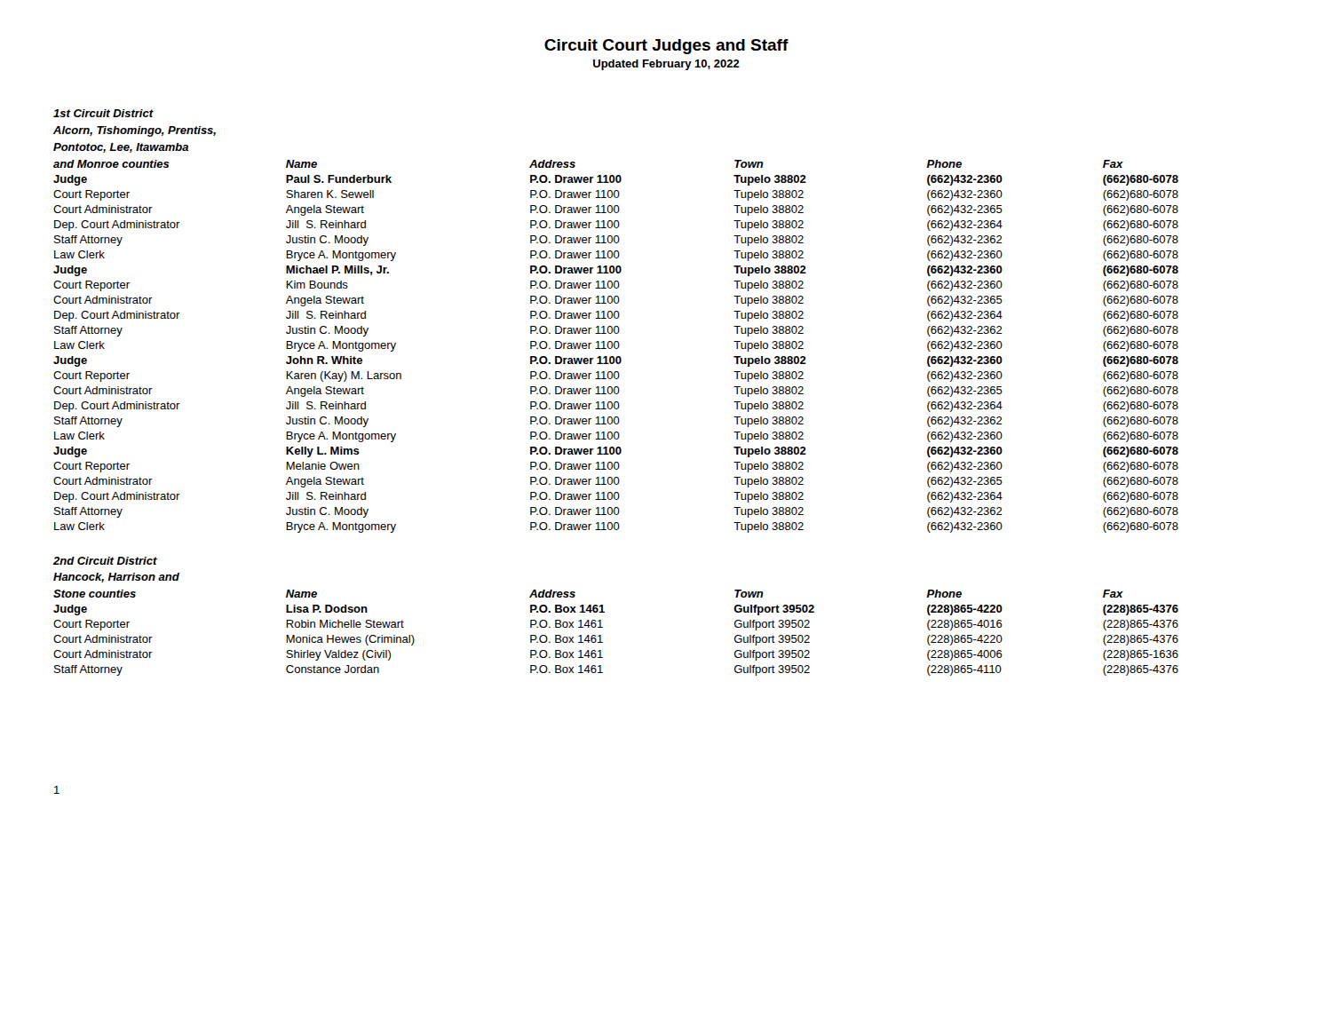Circuit Court Judges and Staff
Updated February 10, 2022
1st Circuit District
Alcorn, Tishomingo, Prentiss,
Pontotoc, Lee, Itawamba
| and Monroe counties | Name | Address | Town | Phone | Fax |
| Judge | Paul S. Funderburk | P.O. Drawer 1100 | Tupelo 38802 | (662)432-2360 | (662)680-6078 |
| Court Reporter | Sharen K. Sewell | P.O. Drawer 1100 | Tupelo 38802 | (662)432-2360 | (662)680-6078 |
| Court Administrator | Angela Stewart | P.O. Drawer 1100 | Tupelo 38802 | (662)432-2365 | (662)680-6078 |
| Dep. Court Administrator | Jill S. Reinhard | P.O. Drawer 1100 | Tupelo 38802 | (662)432-2364 | (662)680-6078 |
| Staff Attorney | Justin C. Moody | P.O. Drawer 1100 | Tupelo 38802 | (662)432-2362 | (662)680-6078 |
| Law Clerk | Bryce A. Montgomery | P.O. Drawer 1100 | Tupelo 38802 | (662)432-2360 | (662)680-6078 |
| Judge | Michael P. Mills, Jr. | P.O. Drawer 1100 | Tupelo 38802 | (662)432-2360 | (662)680-6078 |
| Court Reporter | Kim Bounds | P.O. Drawer 1100 | Tupelo 38802 | (662)432-2360 | (662)680-6078 |
| Court Administrator | Angela Stewart | P.O. Drawer 1100 | Tupelo 38802 | (662)432-2365 | (662)680-6078 |
| Dep. Court Administrator | Jill S. Reinhard | P.O. Drawer 1100 | Tupelo 38802 | (662)432-2364 | (662)680-6078 |
| Staff Attorney | Justin C. Moody | P.O. Drawer 1100 | Tupelo 38802 | (662)432-2362 | (662)680-6078 |
| Law Clerk | Bryce A. Montgomery | P.O. Drawer 1100 | Tupelo 38802 | (662)432-2360 | (662)680-6078 |
| Judge | John R. White | P.O. Drawer 1100 | Tupelo 38802 | (662)432-2360 | (662)680-6078 |
| Court Reporter | Karen (Kay) M. Larson | P.O. Drawer 1100 | Tupelo 38802 | (662)432-2360 | (662)680-6078 |
| Court Administrator | Angela Stewart | P.O. Drawer 1100 | Tupelo 38802 | (662)432-2365 | (662)680-6078 |
| Dep. Court Administrator | Jill S. Reinhard | P.O. Drawer 1100 | Tupelo 38802 | (662)432-2364 | (662)680-6078 |
| Staff Attorney | Justin C. Moody | P.O. Drawer 1100 | Tupelo 38802 | (662)432-2362 | (662)680-6078 |
| Law Clerk | Bryce A. Montgomery | P.O. Drawer 1100 | Tupelo 38802 | (662)432-2360 | (662)680-6078 |
| Judge | Kelly L. Mims | P.O. Drawer 1100 | Tupelo 38802 | (662)432-2360 | (662)680-6078 |
| Court Reporter | Melanie Owen | P.O. Drawer 1100 | Tupelo 38802 | (662)432-2360 | (662)680-6078 |
| Court Administrator | Angela Stewart | P.O. Drawer 1100 | Tupelo 38802 | (662)432-2365 | (662)680-6078 |
| Dep. Court Administrator | Jill S. Reinhard | P.O. Drawer 1100 | Tupelo 38802 | (662)432-2364 | (662)680-6078 |
| Staff Attorney | Justin C. Moody | P.O. Drawer 1100 | Tupelo 38802 | (662)432-2362 | (662)680-6078 |
| Law Clerk | Bryce A. Montgomery | P.O. Drawer 1100 | Tupelo 38802 | (662)432-2360 | (662)680-6078 |
2nd Circuit District
Hancock, Harrison and
| Stone counties | Name | Address | Town | Phone | Fax |
| Judge | Lisa P. Dodson | P.O. Box 1461 | Gulfport 39502 | (228)865-4220 | (228)865-4376 |
| Court Reporter | Robin Michelle Stewart | P.O. Box 1461 | Gulfport 39502 | (228)865-4016 | (228)865-4376 |
| Court Administrator | Monica Hewes (Criminal) | P.O. Box 1461 | Gulfport 39502 | (228)865-4220 | (228)865-4376 |
| Court Administrator | Shirley Valdez (Civil) | P.O. Box 1461 | Gulfport 39502 | (228)865-4006 | (228)865-1636 |
| Staff Attorney | Constance Jordan | P.O. Box 1461 | Gulfport 39502 | (228)865-4110 | (228)865-4376 |
1